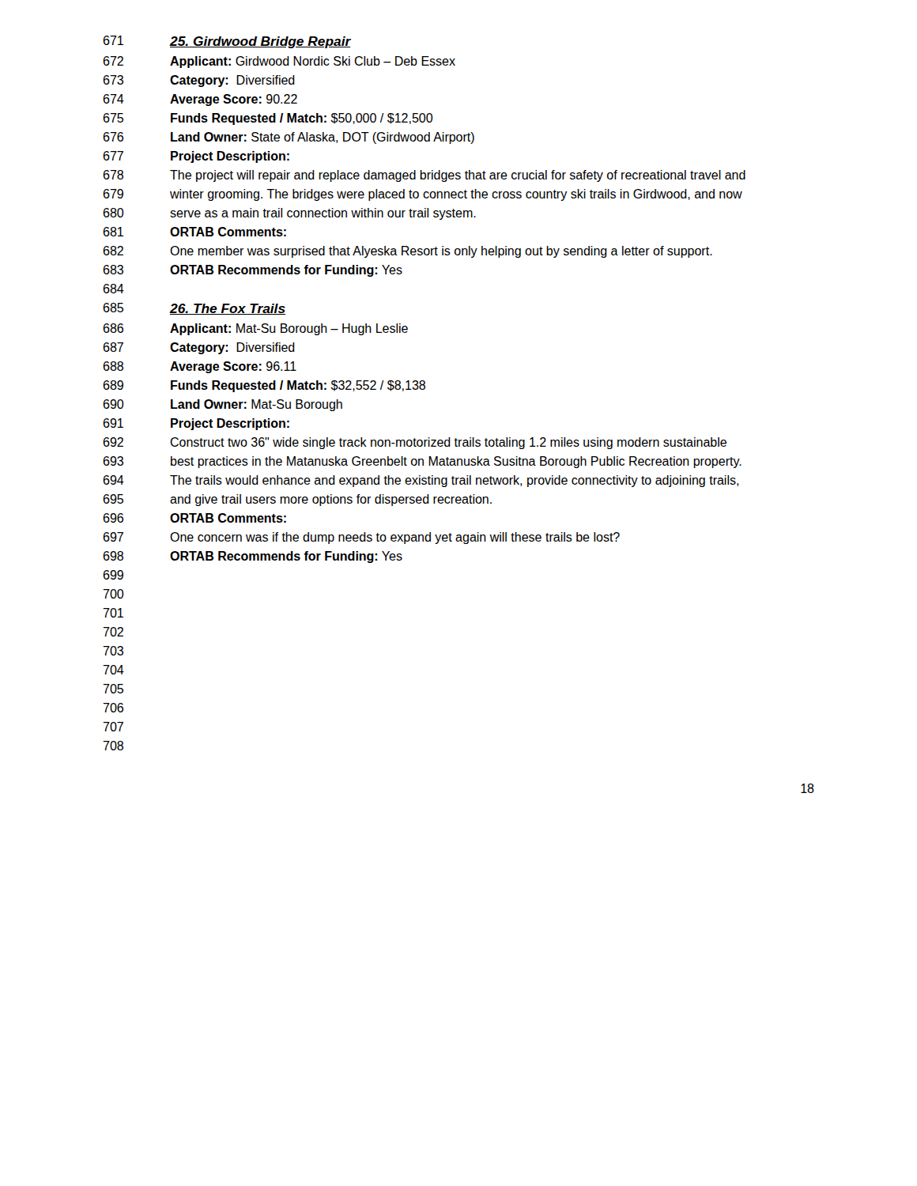671
25. Girdwood Bridge Repair
672
Applicant: Girdwood Nordic Ski Club – Deb Essex
673
Category: Diversified
674
Average Score: 90.22
675
Funds Requested / Match: $50,000 / $12,500
676
Land Owner: State of Alaska, DOT (Girdwood Airport)
677
Project Description:
678
The project will repair and replace damaged bridges that are crucial for safety of recreational travel and
679
winter grooming. The bridges were placed to connect the cross country ski trails in Girdwood, and now
680
serve as a main trail connection within our trail system.
681
ORTAB Comments:
682
One member was surprised that Alyeska Resort is only helping out by sending a letter of support.
683
ORTAB Recommends for Funding: Yes
684
685
26. The Fox Trails
686
Applicant: Mat-Su Borough – Hugh Leslie
687
Category: Diversified
688
Average Score: 96.11
689
Funds Requested / Match: $32,552 / $8,138
690
Land Owner: Mat-Su Borough
691
Project Description:
692
Construct two 36" wide single track non-motorized trails totaling 1.2 miles using modern sustainable
693
best practices in the Matanuska Greenbelt on Matanuska Susitna Borough Public Recreation property.
694
The trails would enhance and expand the existing trail network, provide connectivity to adjoining trails,
695
and give trail users more options for dispersed recreation.
696
ORTAB Comments:
697
One concern was if the dump needs to expand yet again will these trails be lost?
698
ORTAB Recommends for Funding: Yes
699
700
701
702
703
704
705
706
707
708
18